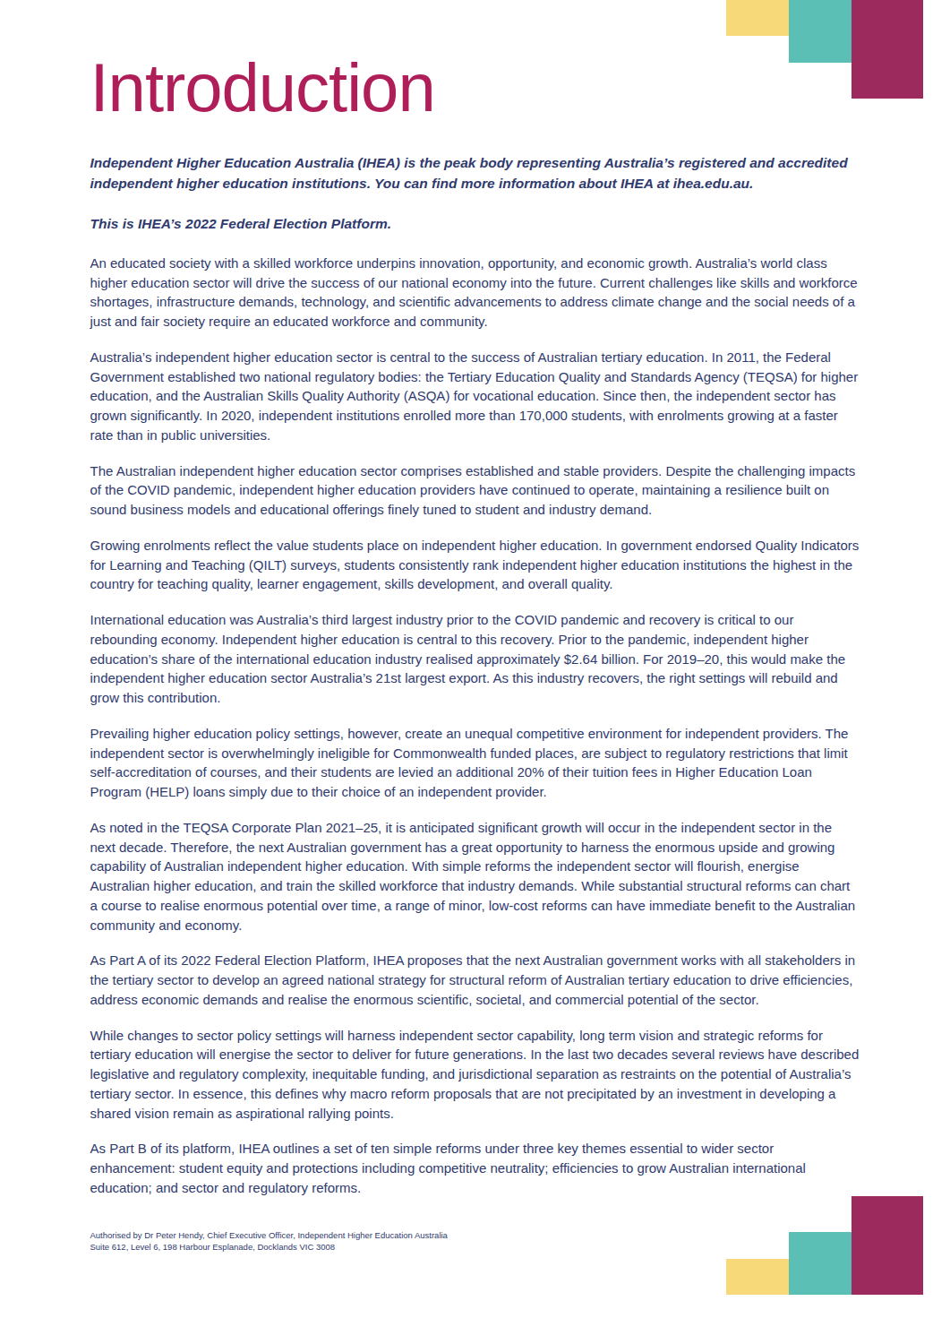Introduction
Independent Higher Education Australia (IHEA) is the peak body representing Australia’s registered and accredited independent higher education institutions. You can find more information about IHEA at ihea.edu.au.
This is IHEA’s 2022 Federal Election Platform.
An educated society with a skilled workforce underpins innovation, opportunity, and economic growth. Australia’s world class higher education sector will drive the success of our national economy into the future. Current challenges like skills and workforce shortages, infrastructure demands, technology, and scientific advancements to address climate change and the social needs of a just and fair society require an educated workforce and community.
Australia’s independent higher education sector is central to the success of Australian tertiary education. In 2011, the Federal Government established two national regulatory bodies: the Tertiary Education Quality and Standards Agency (TEQSA) for higher education, and the Australian Skills Quality Authority (ASQA) for vocational education. Since then, the independent sector has grown significantly. In 2020, independent institutions enrolled more than 170,000 students, with enrolments growing at a faster rate than in public universities.
The Australian independent higher education sector comprises established and stable providers. Despite the challenging impacts of the COVID pandemic, independent higher education providers have continued to operate, maintaining a resilience built on sound business models and educational offerings finely tuned to student and industry demand.
Growing enrolments reflect the value students place on independent higher education. In government endorsed Quality Indicators for Learning and Teaching (QILT) surveys, students consistently rank independent higher education institutions the highest in the country for teaching quality, learner engagement, skills development, and overall quality.
International education was Australia’s third largest industry prior to the COVID pandemic and recovery is critical to our rebounding economy. Independent higher education is central to this recovery. Prior to the pandemic, independent higher education’s share of the international education industry realised approximately $2.64 billion. For 2019–20, this would make the independent higher education sector Australia’s 21st largest export. As this industry recovers, the right settings will rebuild and grow this contribution.
Prevailing higher education policy settings, however, create an unequal competitive environment for independent providers. The independent sector is overwhelmingly ineligible for Commonwealth funded places, are subject to regulatory restrictions that limit self-accreditation of courses, and their students are levied an additional 20% of their tuition fees in Higher Education Loan Program (HELP) loans simply due to their choice of an independent provider.
As noted in the TEQSA Corporate Plan 2021–25, it is anticipated significant growth will occur in the independent sector in the next decade. Therefore, the next Australian government has a great opportunity to harness the enormous upside and growing capability of Australian independent higher education. With simple reforms the independent sector will flourish, energise Australian higher education, and train the skilled workforce that industry demands. While substantial structural reforms can chart a course to realise enormous potential over time, a range of minor, low-cost reforms can have immediate benefit to the Australian community and economy.
As Part A of its 2022 Federal Election Platform, IHEA proposes that the next Australian government works with all stakeholders in the tertiary sector to develop an agreed national strategy for structural reform of Australian tertiary education to drive efficiencies, address economic demands and realise the enormous scientific, societal, and commercial potential of the sector.
While changes to sector policy settings will harness independent sector capability, long term vision and strategic reforms for tertiary education will energise the sector to deliver for future generations. In the last two decades several reviews have described legislative and regulatory complexity, inequitable funding, and jurisdictional separation as restraints on the potential of Australia’s tertiary sector. In essence, this defines why macro reform proposals that are not precipitated by an investment in developing a shared vision remain as aspirational rallying points.
As Part B of its platform, IHEA outlines a set of ten simple reforms under three key themes essential to wider sector enhancement: student equity and protections including competitive neutrality; efficiencies to grow Australian international education; and sector and regulatory reforms.
Authorised by Dr Peter Hendy, Chief Executive Officer, Independent Higher Education Australia
Suite 612, Level 6, 198 Harbour Esplanade, Docklands VIC 3008